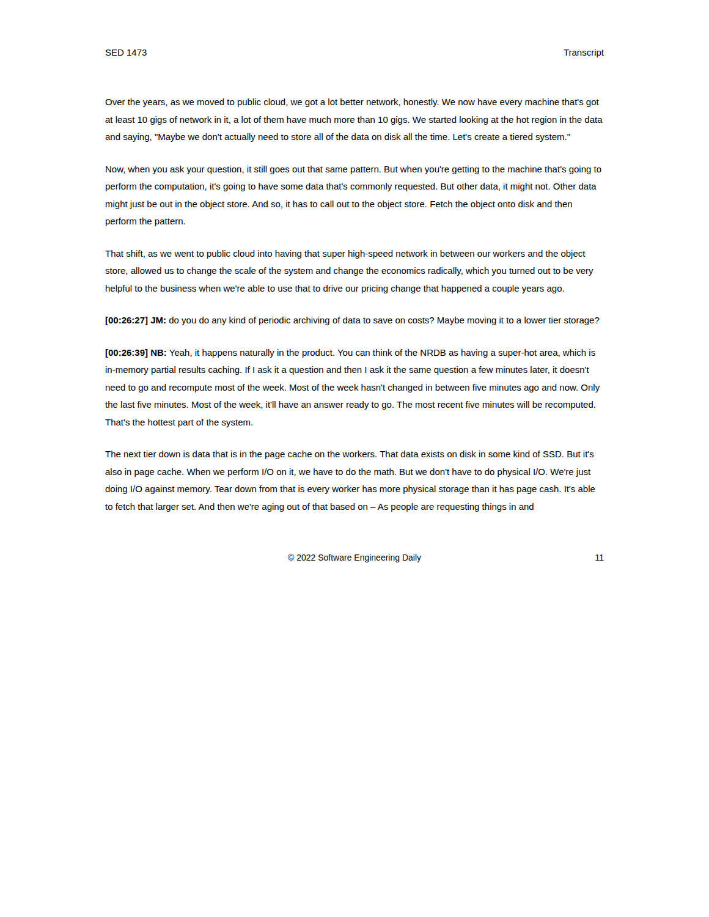SED 1473 Transcript
Over the years, as we moved to public cloud, we got a lot better network, honestly. We now have every machine that's got at least 10 gigs of network in it, a lot of them have much more than 10 gigs. We started looking at the hot region in the data and saying, "Maybe we don't actually need to store all of the data on disk all the time. Let's create a tiered system."
Now, when you ask your question, it still goes out that same pattern. But when you're getting to the machine that's going to perform the computation, it's going to have some data that's commonly requested. But other data, it might not. Other data might just be out in the object store. And so, it has to call out to the object store. Fetch the object onto disk and then perform the pattern.
That shift, as we went to public cloud into having that super high-speed network in between our workers and the object store, allowed us to change the scale of the system and change the economics radically, which you turned out to be very helpful to the business when we're able to use that to drive our pricing change that happened a couple years ago.
[00:26:27] JM: do you do any kind of periodic archiving of data to save on costs? Maybe moving it to a lower tier storage?
[00:26:39] NB: Yeah, it happens naturally in the product. You can think of the NRDB as having a super-hot area, which is in-memory partial results caching. If I ask it a question and then I ask it the same question a few minutes later, it doesn't need to go and recompute most of the week. Most of the week hasn't changed in between five minutes ago and now. Only the last five minutes. Most of the week, it'll have an answer ready to go. The most recent five minutes will be recomputed. That's the hottest part of the system.
The next tier down is data that is in the page cache on the workers. That data exists on disk in some kind of SSD. But it's also in page cache. When we perform I/O on it, we have to do the math. But we don't have to do physical I/O. We're just doing I/O against memory. Tear down from that is every worker has more physical storage than it has page cash. It's able to fetch that larger set. And then we're aging out of that based on – As people are requesting things in and
© 2022 Software Engineering Daily 11